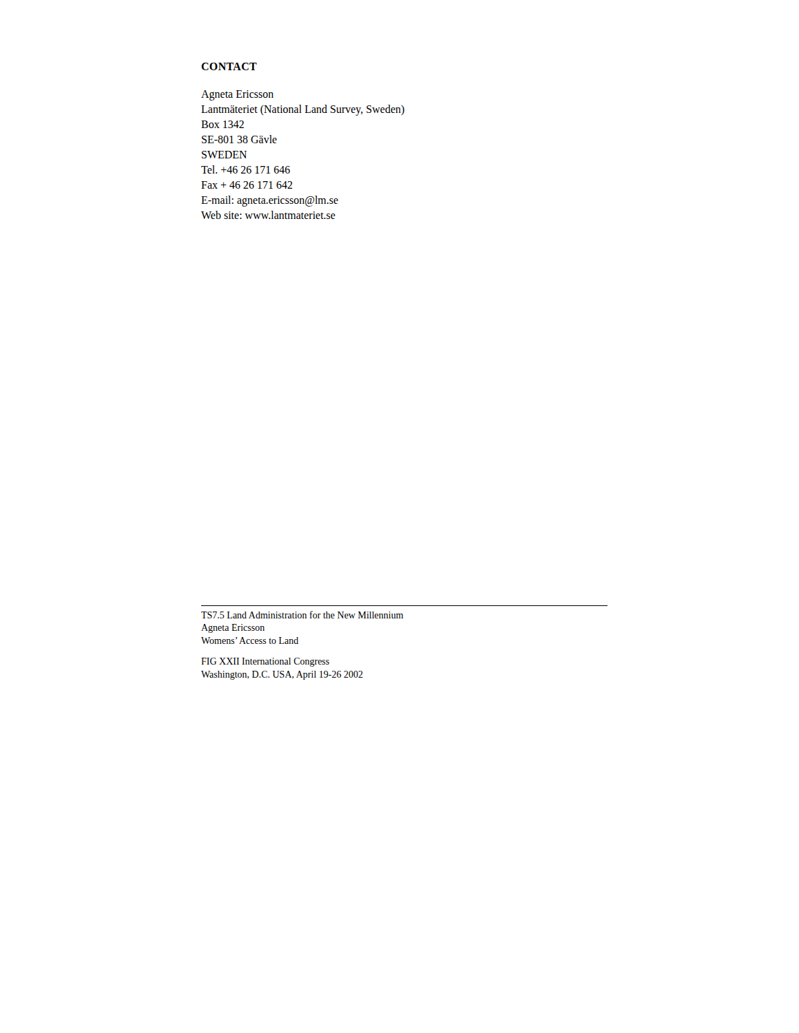CONTACT
Agneta Ericsson
Lantmäteriet (National Land Survey, Sweden)
Box 1342
SE-801 38 Gävle
SWEDEN
Tel. +46 26 171 646
Fax + 46 26 171 642
E-mail: agneta.ericsson@lm.se
Web site: www.lantmateriet.se
TS7.5 Land Administration for the New Millennium
Agneta Ericsson
Womens’ Access to Land
FIG XXII International Congress
Washington, D.C. USA, April 19-26 2002